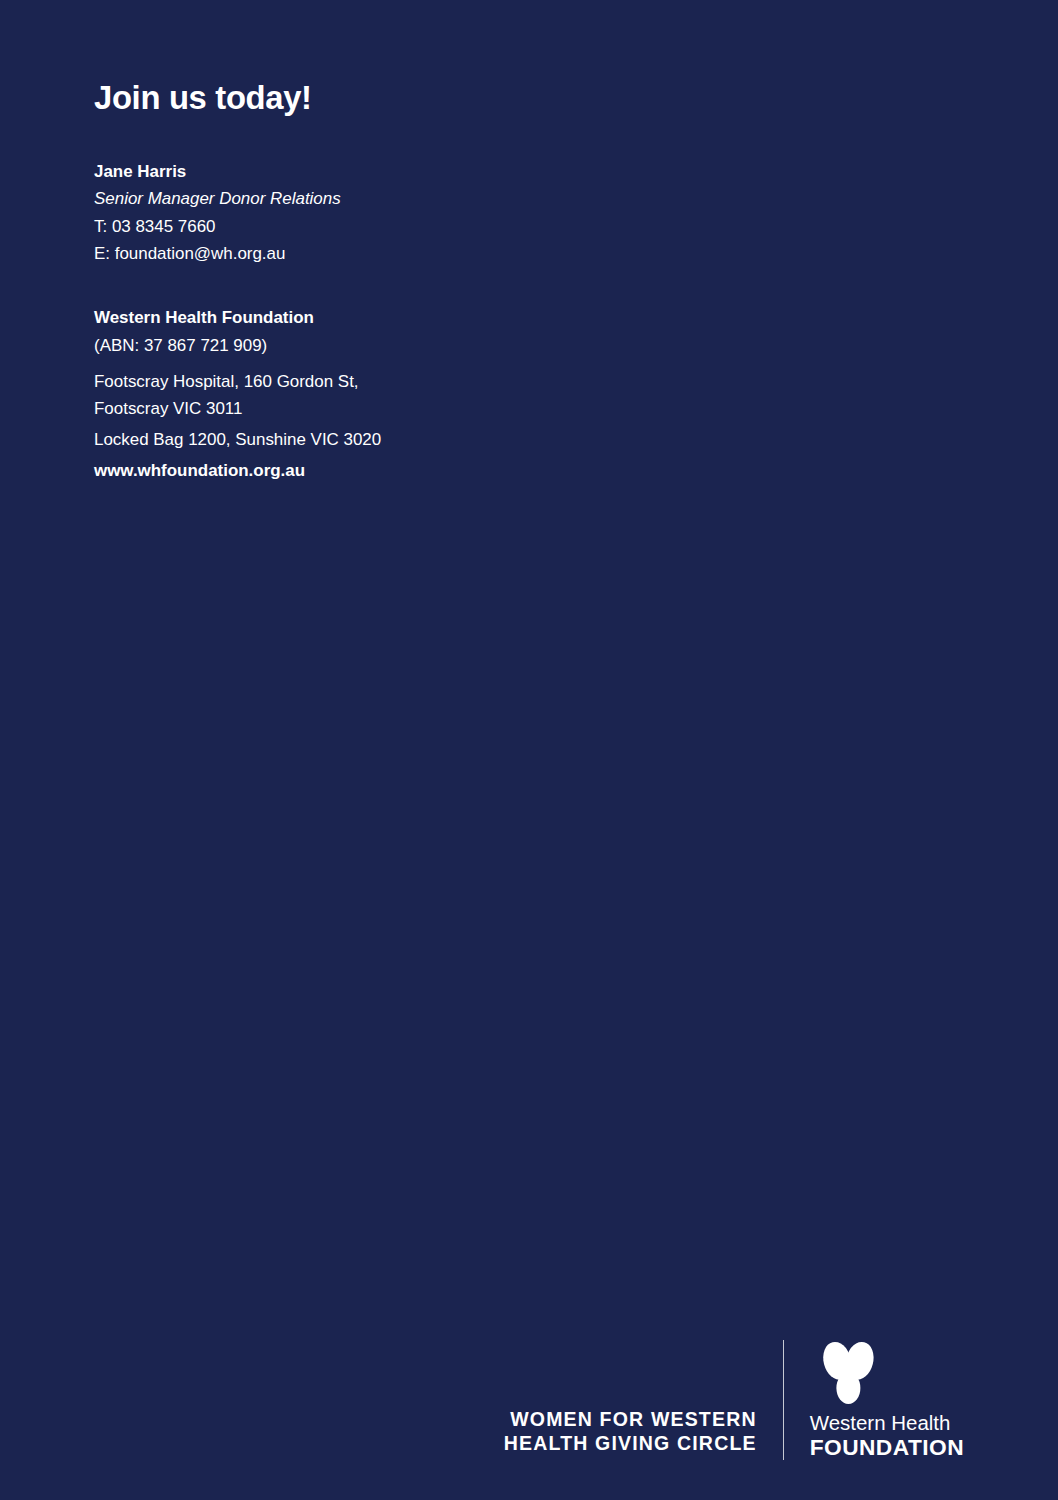Join us today!
Jane Harris
Senior Manager Donor Relations
T: 03 8345 7660
E: foundation@wh.org.au
Western Health Foundation
(ABN: 37 867 721 909)
Footscray Hospital, 160 Gordon St,
Footscray VIC 3011
Locked Bag 1200, Sunshine VIC 3020
www.whfoundation.org.au
WOMEN FOR WESTERN
HEALTH GIVING CIRCLE
Western Health FOUNDATION